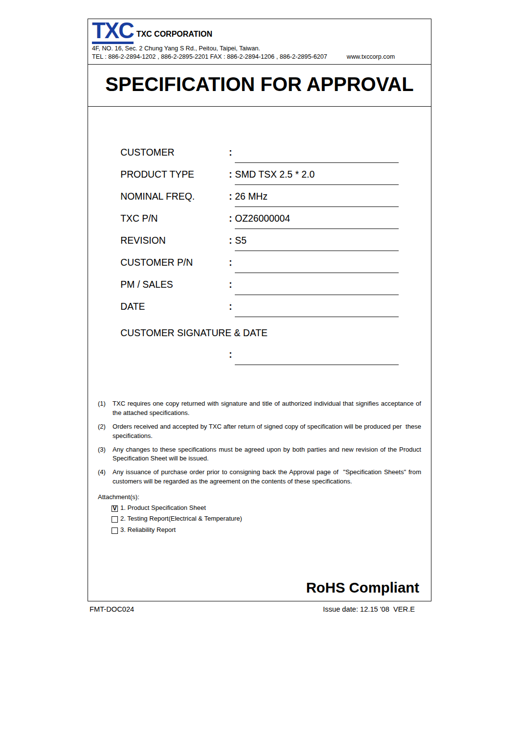TXC
TXC CORPORATION
4F, NO. 16, Sec. 2 Chung Yang S Rd., Peitou, Taipei, Taiwan.
TEL : 886-2-2894-1202 , 886-2-2895-2201 FAX : 886-2-2894-1206 , 886-2-2895-6207 www.txccorp.com
SPECIFICATION FOR APPROVAL
| CUSTOMER | : | |
| PRODUCT TYPE | : | SMD TSX 2.5 * 2.0 |
| NOMINAL FREQ. | : | 26 MHz |
| TXC P/N | : | OZ26000004 |
| REVISION | : | S5 |
| CUSTOMER P/N | : | |
| PM / SALES | : | |
| DATE | : | |
| CUSTOMER SIGNATURE & DATE |
| | : | |
(1) TXC requires one copy returned with signature and title of authorized individual that signifies acceptance of the attached specifications.
(2) Orders received and accepted by TXC after return of signed copy of specification will be produced per these specifications.
(3) Any changes to these specifications must be agreed upon by both parties and new revision of the Product Specification Sheet will be issued.
(4) Any issuance of purchase order prior to consigning back the Approval page of "Specification Sheets" from customers will be regarded as the agreement on the contents of these specifications.
Attachment(s):
V1. Product Specification Sheet
2. Testing Report(Electrical & Temperature)
3. Reliability Report
RoHS Compliant
FMT-DOC024
Issue date: 12.15 '08 VER.E